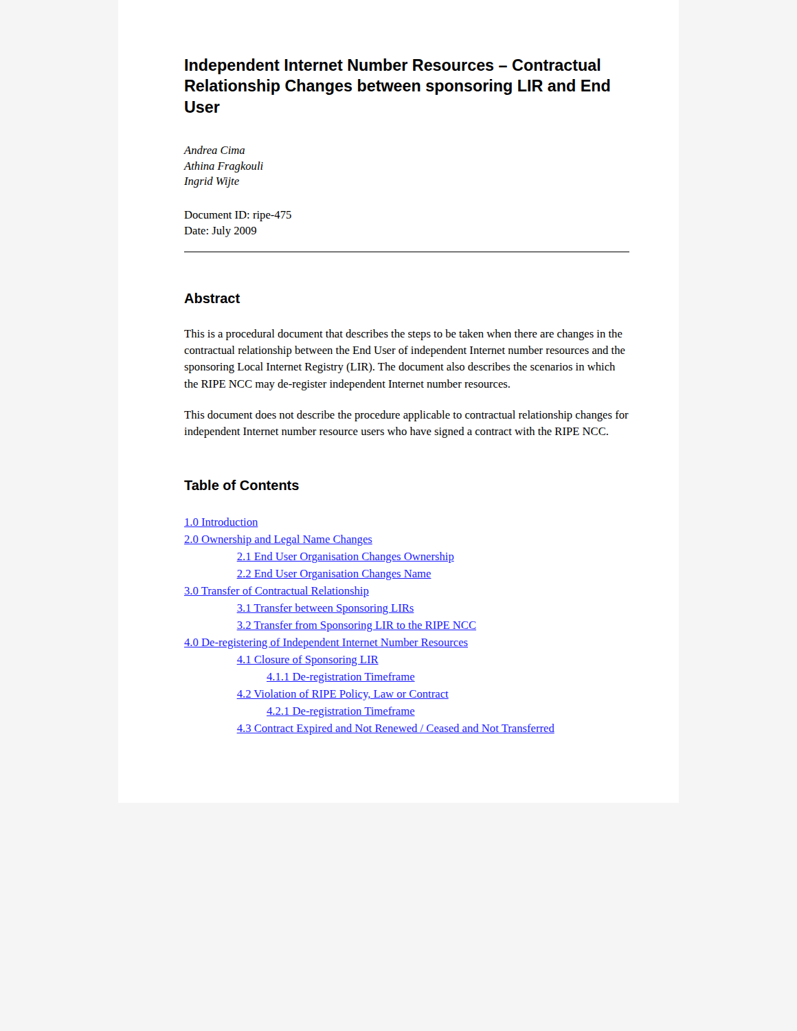Independent Internet Number Resources – Contractual Relationship Changes between sponsoring LIR and End User
Andrea Cima
Athina Fragkouli
Ingrid Wijte
Document ID: ripe-475
Date: July 2009
Abstract
This is a procedural document that describes the steps to be taken when there are changes in the contractual relationship between the End User of independent Internet number resources and the sponsoring Local Internet Registry (LIR). The document also describes the scenarios in which the RIPE NCC may de-register independent Internet number resources.
This document does not describe the procedure applicable to contractual relationship changes for independent Internet number resource users who have signed a contract with the RIPE NCC.
Table of Contents
1.0 Introduction
2.0 Ownership and Legal Name Changes
2.1 End User Organisation Changes Ownership
2.2 End User Organisation Changes Name
3.0 Transfer of Contractual Relationship
3.1 Transfer between Sponsoring LIRs
3.2 Transfer from Sponsoring LIR to the RIPE NCC
4.0 De-registering of Independent Internet Number Resources
4.1 Closure of Sponsoring LIR
4.1.1 De-registration Timeframe
4.2 Violation of RIPE Policy, Law or Contract
4.2.1 De-registration Timeframe
4.3 Contract Expired and Not Renewed / Ceased and Not Transferred